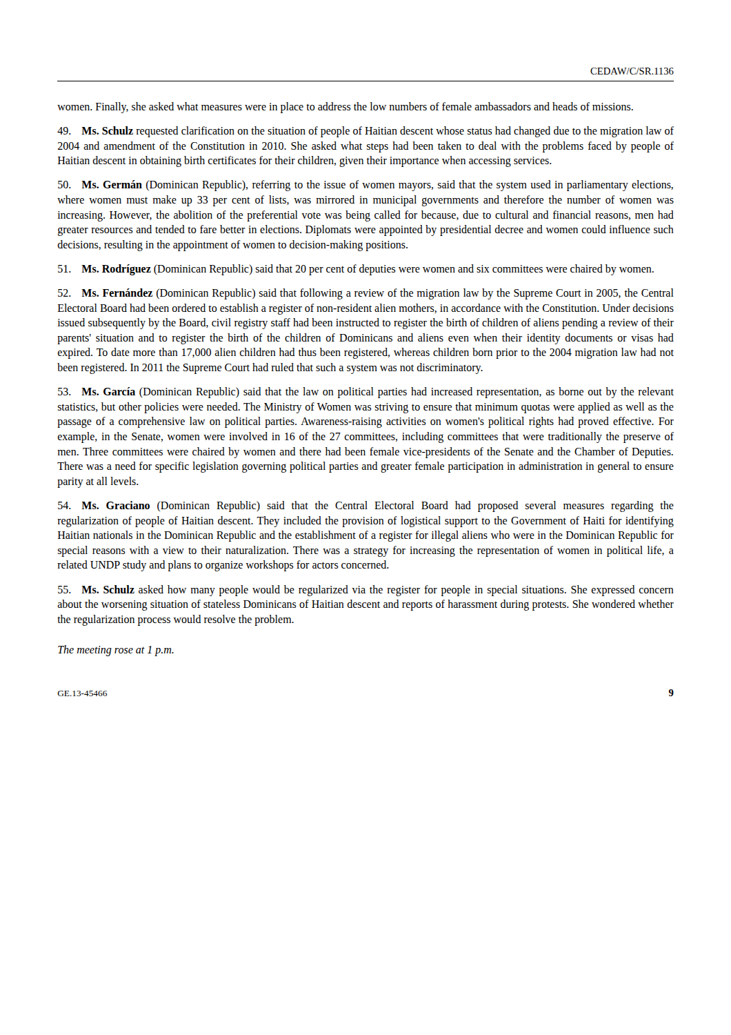CEDAW/C/SR.1136
women. Finally, she asked what measures were in place to address the low numbers of female ambassadors and heads of missions.
49. Ms. Schulz requested clarification on the situation of people of Haitian descent whose status had changed due to the migration law of 2004 and amendment of the Constitution in 2010. She asked what steps had been taken to deal with the problems faced by people of Haitian descent in obtaining birth certificates for their children, given their importance when accessing services.
50. Ms. Germán (Dominican Republic), referring to the issue of women mayors, said that the system used in parliamentary elections, where women must make up 33 per cent of lists, was mirrored in municipal governments and therefore the number of women was increasing. However, the abolition of the preferential vote was being called for because, due to cultural and financial reasons, men had greater resources and tended to fare better in elections. Diplomats were appointed by presidential decree and women could influence such decisions, resulting in the appointment of women to decision-making positions.
51. Ms. Rodríguez (Dominican Republic) said that 20 per cent of deputies were women and six committees were chaired by women.
52. Ms. Fernández (Dominican Republic) said that following a review of the migration law by the Supreme Court in 2005, the Central Electoral Board had been ordered to establish a register of non-resident alien mothers, in accordance with the Constitution. Under decisions issued subsequently by the Board, civil registry staff had been instructed to register the birth of children of aliens pending a review of their parents' situation and to register the birth of the children of Dominicans and aliens even when their identity documents or visas had expired. To date more than 17,000 alien children had thus been registered, whereas children born prior to the 2004 migration law had not been registered. In 2011 the Supreme Court had ruled that such a system was not discriminatory.
53. Ms. García (Dominican Republic) said that the law on political parties had increased representation, as borne out by the relevant statistics, but other policies were needed. The Ministry of Women was striving to ensure that minimum quotas were applied as well as the passage of a comprehensive law on political parties. Awareness-raising activities on women's political rights had proved effective. For example, in the Senate, women were involved in 16 of the 27 committees, including committees that were traditionally the preserve of men. Three committees were chaired by women and there had been female vice-presidents of the Senate and the Chamber of Deputies. There was a need for specific legislation governing political parties and greater female participation in administration in general to ensure parity at all levels.
54. Ms. Graciano (Dominican Republic) said that the Central Electoral Board had proposed several measures regarding the regularization of people of Haitian descent. They included the provision of logistical support to the Government of Haiti for identifying Haitian nationals in the Dominican Republic and the establishment of a register for illegal aliens who were in the Dominican Republic for special reasons with a view to their naturalization. There was a strategy for increasing the representation of women in political life, a related UNDP study and plans to organize workshops for actors concerned.
55. Ms. Schulz asked how many people would be regularized via the register for people in special situations. She expressed concern about the worsening situation of stateless Dominicans of Haitian descent and reports of harassment during protests. She wondered whether the regularization process would resolve the problem.
The meeting rose at 1 p.m.
GE.13-45466 9